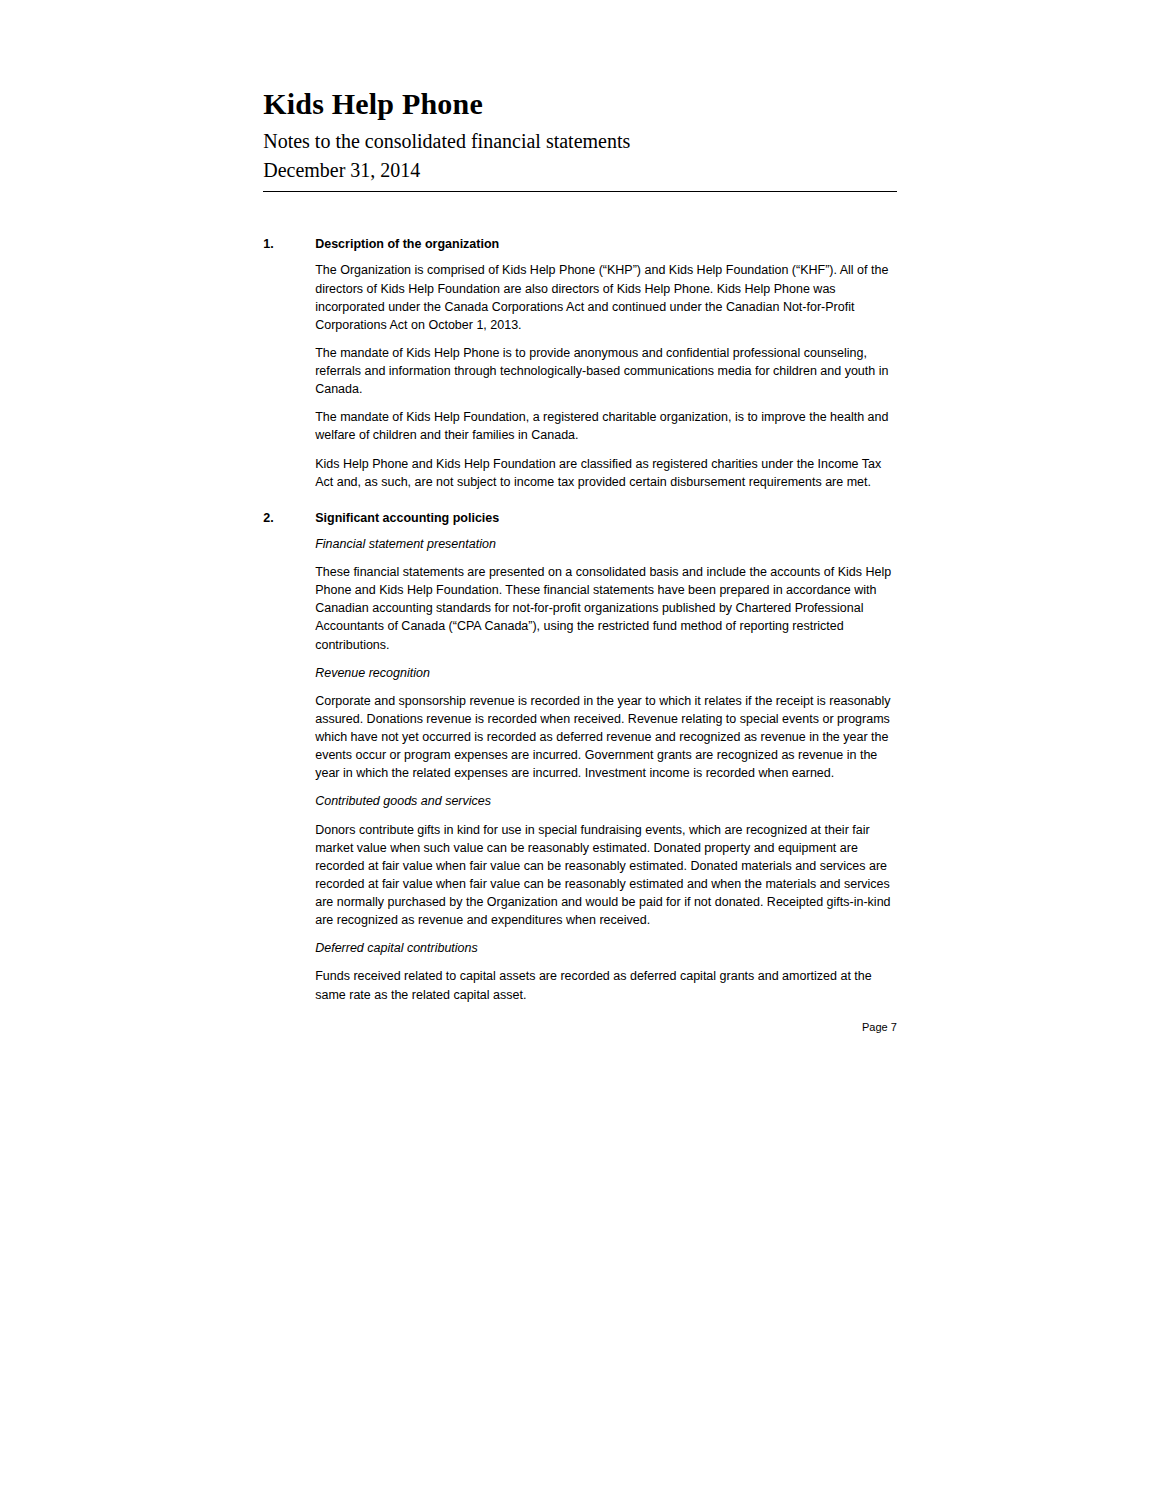Kids Help Phone
Notes to the consolidated financial statements
December 31, 2014
1. Description of the organization
The Organization is comprised of Kids Help Phone (“KHP”) and Kids Help Foundation (“KHF”). All of the directors of Kids Help Foundation are also directors of Kids Help Phone. Kids Help Phone was incorporated under the Canada Corporations Act and continued under the Canadian Not-for-Profit Corporations Act on October 1, 2013.
The mandate of Kids Help Phone is to provide anonymous and confidential professional counseling, referrals and information through technologically-based communications media for children and youth in Canada.
The mandate of Kids Help Foundation, a registered charitable organization, is to improve the health and welfare of children and their families in Canada.
Kids Help Phone and Kids Help Foundation are classified as registered charities under the Income Tax Act and, as such, are not subject to income tax provided certain disbursement requirements are met.
2. Significant accounting policies
Financial statement presentation
These financial statements are presented on a consolidated basis and include the accounts of Kids Help Phone and Kids Help Foundation. These financial statements have been prepared in accordance with Canadian accounting standards for not-for-profit organizations published by Chartered Professional Accountants of Canada (“CPA Canada”), using the restricted fund method of reporting restricted contributions.
Revenue recognition
Corporate and sponsorship revenue is recorded in the year to which it relates if the receipt is reasonably assured. Donations revenue is recorded when received. Revenue relating to special events or programs which have not yet occurred is recorded as deferred revenue and recognized as revenue in the year the events occur or program expenses are incurred. Government grants are recognized as revenue in the year in which the related expenses are incurred. Investment income is recorded when earned.
Contributed goods and services
Donors contribute gifts in kind for use in special fundraising events, which are recognized at their fair market value when such value can be reasonably estimated. Donated property and equipment are recorded at fair value when fair value can be reasonably estimated. Donated materials and services are recorded at fair value when fair value can be reasonably estimated and when the materials and services are normally purchased by the Organization and would be paid for if not donated. Receipted gifts-in-kind are recognized as revenue and expenditures when received.
Deferred capital contributions
Funds received related to capital assets are recorded as deferred capital grants and amortized at the same rate as the related capital asset.
Page 7